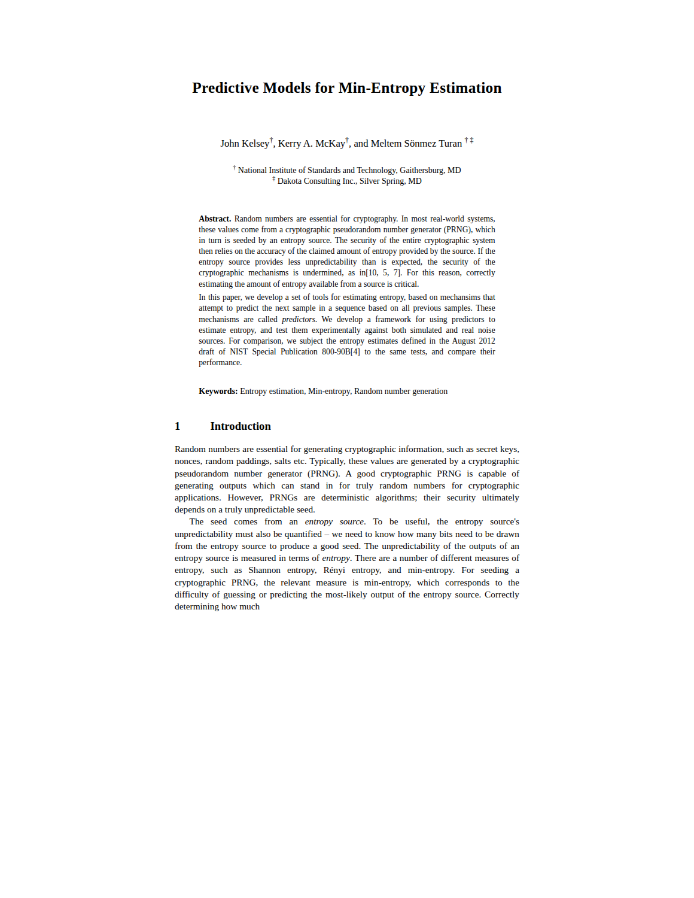Predictive Models for Min-Entropy Estimation
John Kelsey†, Kerry A. McKay†, and Meltem Sönmez Turan † ‡
† National Institute of Standards and Technology, Gaithersburg, MD
‡ Dakota Consulting Inc., Silver Spring, MD
Abstract. Random numbers are essential for cryptography. In most real-world systems, these values come from a cryptographic pseudorandom number generator (PRNG), which in turn is seeded by an entropy source. The security of the entire cryptographic system then relies on the accuracy of the claimed amount of entropy provided by the source. If the entropy source provides less unpredictability than is expected, the security of the cryptographic mechanisms is undermined, as in[10, 5, 7]. For this reason, correctly estimating the amount of entropy available from a source is critical.
In this paper, we develop a set of tools for estimating entropy, based on mechansims that attempt to predict the next sample in a sequence based on all previous samples. These mechanisms are called predictors. We develop a framework for using predictors to estimate entropy, and test them experimentally against both simulated and real noise sources. For comparison, we subject the entropy estimates defined in the August 2012 draft of NIST Special Publication 800-90B[4] to the same tests, and compare their performance.
Keywords: Entropy estimation, Min-entropy, Random number generation
1 Introduction
Random numbers are essential for generating cryptographic information, such as secret keys, nonces, random paddings, salts etc. Typically, these values are generated by a cryptographic pseudorandom number generator (PRNG). A good cryptographic PRNG is capable of generating outputs which can stand in for truly random numbers for cryptographic applications. However, PRNGs are deterministic algorithms; their security ultimately depends on a truly unpredictable seed.
The seed comes from an entropy source. To be useful, the entropy source's unpredictability must also be quantified – we need to know how many bits need to be drawn from the entropy source to produce a good seed. The unpredictability of the outputs of an entropy source is measured in terms of entropy. There are a number of different measures of entropy, such as Shannon entropy, Rényi entropy, and min-entropy. For seeding a cryptographic PRNG, the relevant measure is min-entropy, which corresponds to the difficulty of guessing or predicting the most-likely output of the entropy source. Correctly determining how much